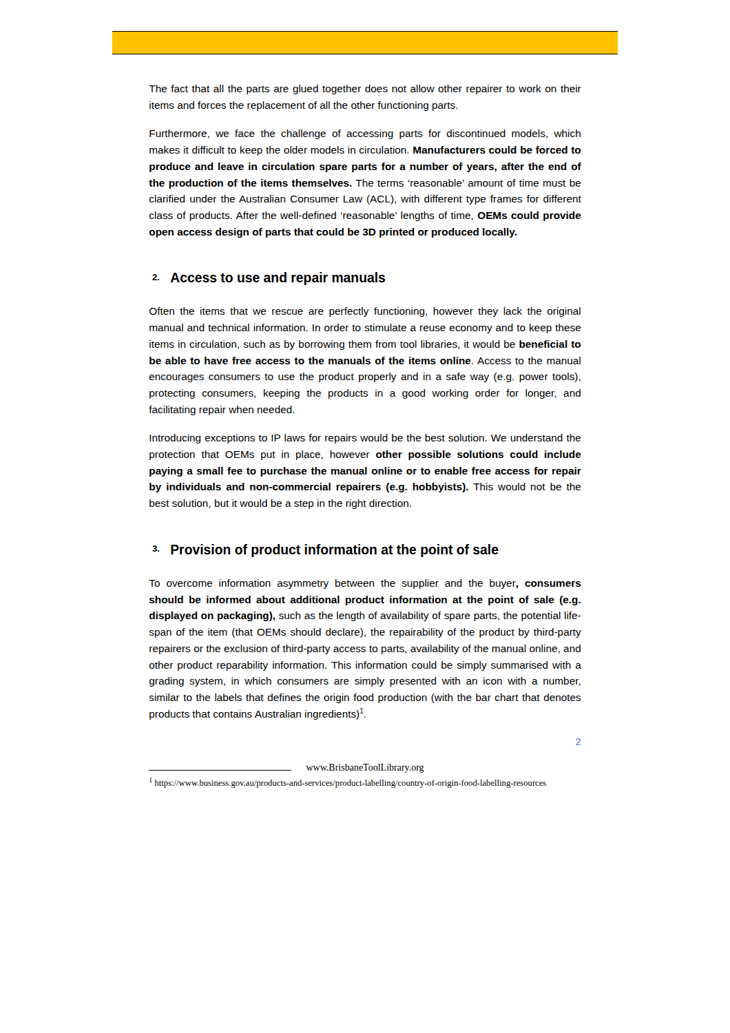The fact that all the parts are glued together does not allow other repairer to work on their items and forces the replacement of all the other functioning parts.
Furthermore, we face the challenge of accessing parts for discontinued models, which makes it difficult to keep the older models in circulation. Manufacturers could be forced to produce and leave in circulation spare parts for a number of years, after the end of the production of the items themselves. The terms ‘reasonable’ amount of time must be clarified under the Australian Consumer Law (ACL), with different type frames for different class of products. After the well-defined ‘reasonable’ lengths of time, OEMs could provide open access design of parts that could be 3D printed or produced locally.
2. Access to use and repair manuals
Often the items that we rescue are perfectly functioning, however they lack the original manual and technical information. In order to stimulate a reuse economy and to keep these items in circulation, such as by borrowing them from tool libraries, it would be beneficial to be able to have free access to the manuals of the items online. Access to the manual encourages consumers to use the product properly and in a safe way (e.g. power tools), protecting consumers, keeping the products in a good working order for longer, and facilitating repair when needed.
Introducing exceptions to IP laws for repairs would be the best solution. We understand the protection that OEMs put in place, however other possible solutions could include paying a small fee to purchase the manual online or to enable free access for repair by individuals and non-commercial repairers (e.g. hobbyists). This would not be the best solution, but it would be a step in the right direction.
3. Provision of product information at the point of sale
To overcome information asymmetry between the supplier and the buyer, consumers should be informed about additional product information at the point of sale (e.g. displayed on packaging), such as the length of availability of spare parts, the potential life-span of the item (that OEMs should declare), the repairability of the product by third-party repairers or the exclusion of third-party access to parts, availability of the manual online, and other product reparability information. This information could be simply summarised with a grading system, in which consumers are simply presented with an icon with a number, similar to the labels that defines the origin food production (with the bar chart that denotes products that contains Australian ingredients)1.
1 https://www.business.gov.au/products-and-services/product-labelling/country-of-origin-food-labelling-resources
2
www.BrisbaneToolLibrary.org